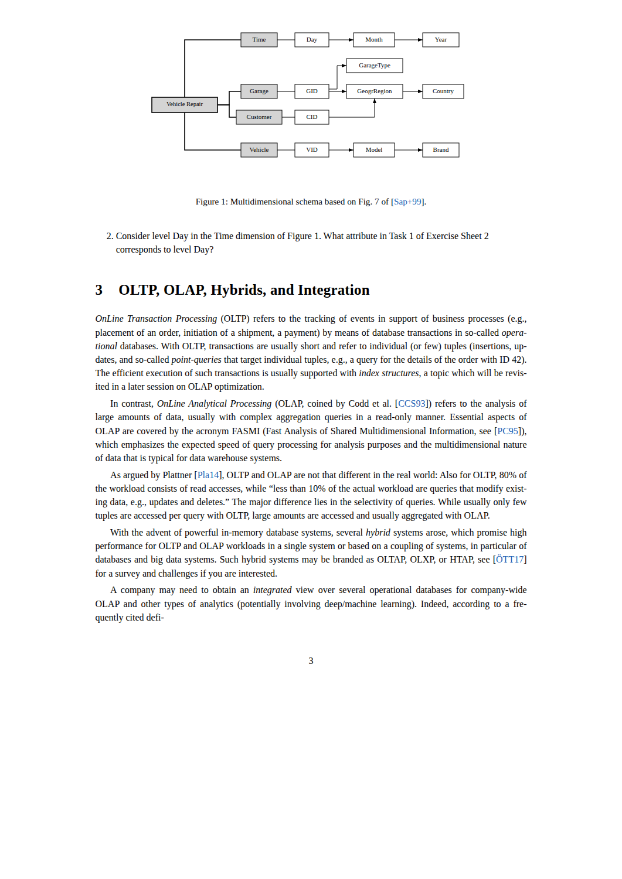Vehicle Repair Time Day Month Year GarageType Garage GID GeogrRegion Country Customer CID Vehicle VID Model Brand
Figure 1: Multidimensional schema based on Fig. 7 of [Sap+99].
Consider level Day in the Time dimension of Figure 1. What attribute in Task 1 of Exercise Sheet 2 corresponds to level Day?
3 OLTP, OLAP, Hybrids, and Integration
OnLine Transaction Processing (OLTP) refers to the tracking of events in support of business processes (e.g., placement of an order, initiation of a shipment, a payment) by means of database transactions in so-called operational databases. With OLTP, transactions are usually short and refer to individual (or few) tuples (insertions, updates, and so-called point-queries that target individual tuples, e.g., a query for the details of the order with ID 42). The efficient execution of such transactions is usually supported with index structures, a topic which will be revisited in a later session on OLAP optimization.
In contrast, OnLine Analytical Processing (OLAP, coined by Codd et al. [CCS93]) refers to the analysis of large amounts of data, usually with complex aggregation queries in a read-only manner. Essential aspects of OLAP are covered by the acronym FASMI (Fast Analysis of Shared Multidimensional Information, see [PC95]), which emphasizes the expected speed of query processing for analysis purposes and the multidimensional nature of data that is typical for data warehouse systems.
As argued by Plattner [Pla14], OLTP and OLAP are not that different in the real world: Also for OLTP, 80% of the workload consists of read accesses, while “less than 10% of the actual workload are queries that modify existing data, e.g., updates and deletes.” The major difference lies in the selectivity of queries. While usually only few tuples are accessed per query with OLTP, large amounts are accessed and usually aggregated with OLAP.
With the advent of powerful in-memory database systems, several hybrid systems arose, which promise high performance for OLTP and OLAP workloads in a single system or based on a coupling of systems, in particular of databases and big data systems. Such hybrid systems may be branded as OLTAP, OLXP, or HTAP, see [ÖTT17] for a survey and challenges if you are interested.
A company may need to obtain an integrated view over several operational databases for company-wide OLAP and other types of analytics (potentially involving deep/machine learning). Indeed, according to a frequently cited defi-
3